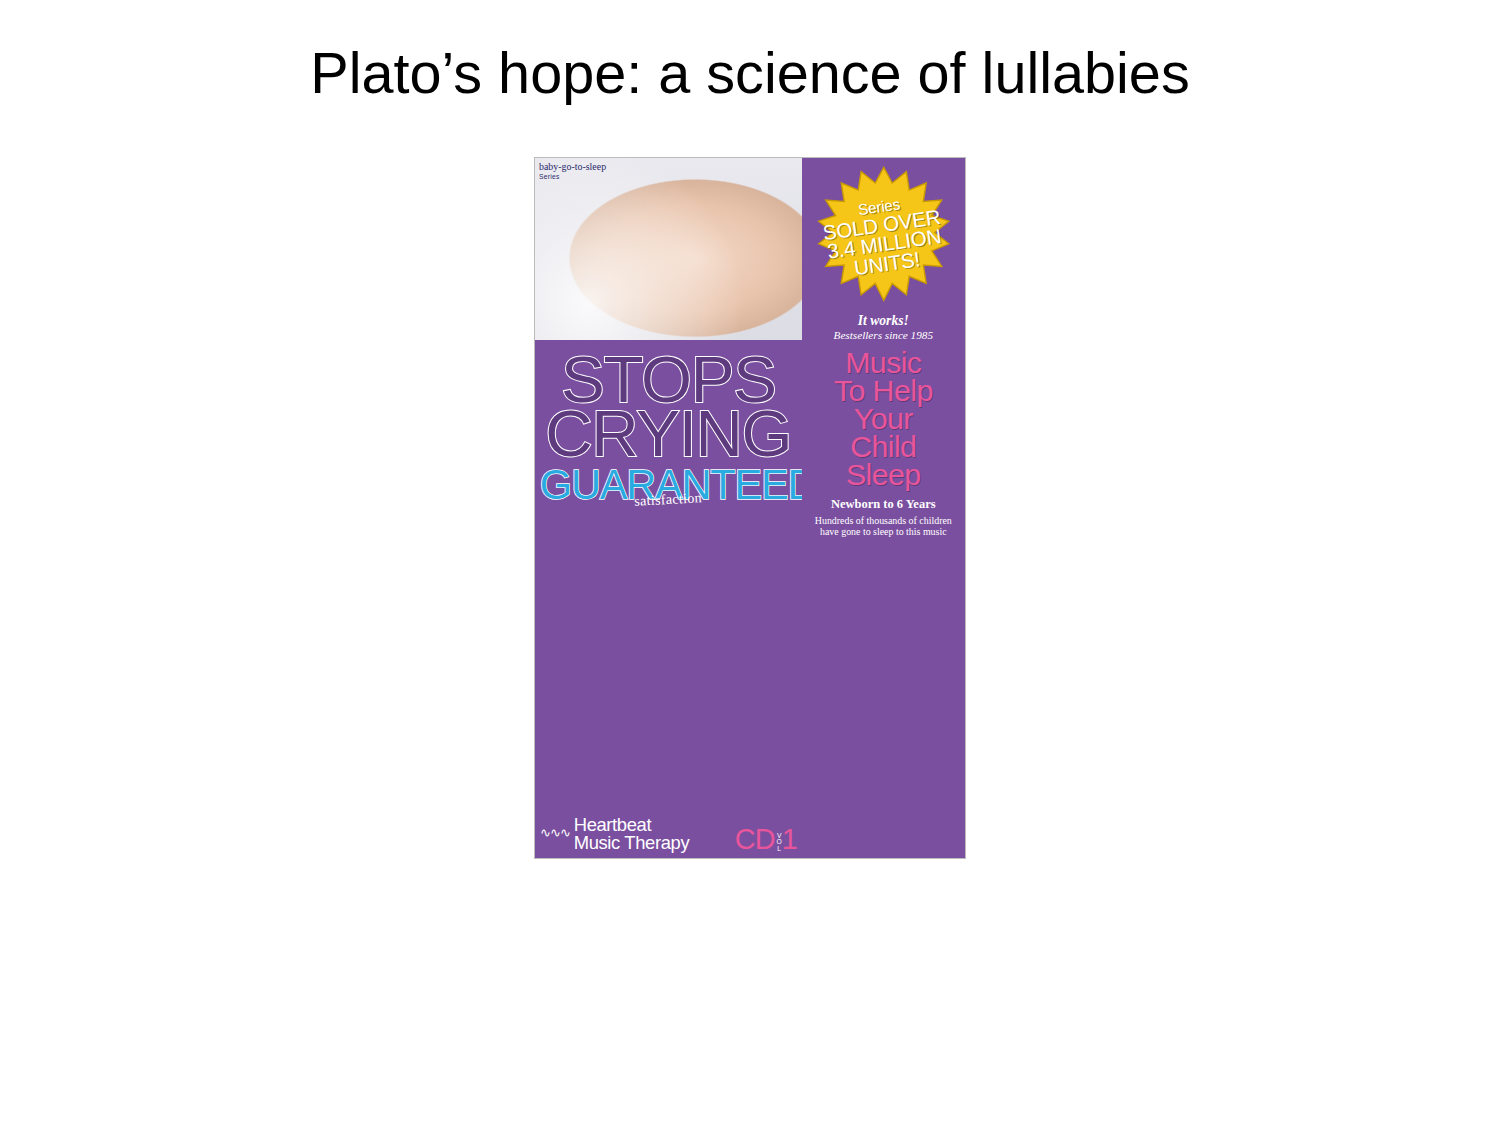Plato’s hope: a science of lullabies
baby-go-to-sleepSeries
STOPS
CRYING
GUARANTEED! satisfaction
∿∿∿
Heartbeat
Music Therapy
CD VOL 1
SeriesSOLD OVER 3.4 MILLION UNITS!
It works!
Bestsellers since 1985
Music
To Help
Your
Child
Sleep
Newborn to 6 Years
Hundreds of thousands of children have gone to sleep to this music